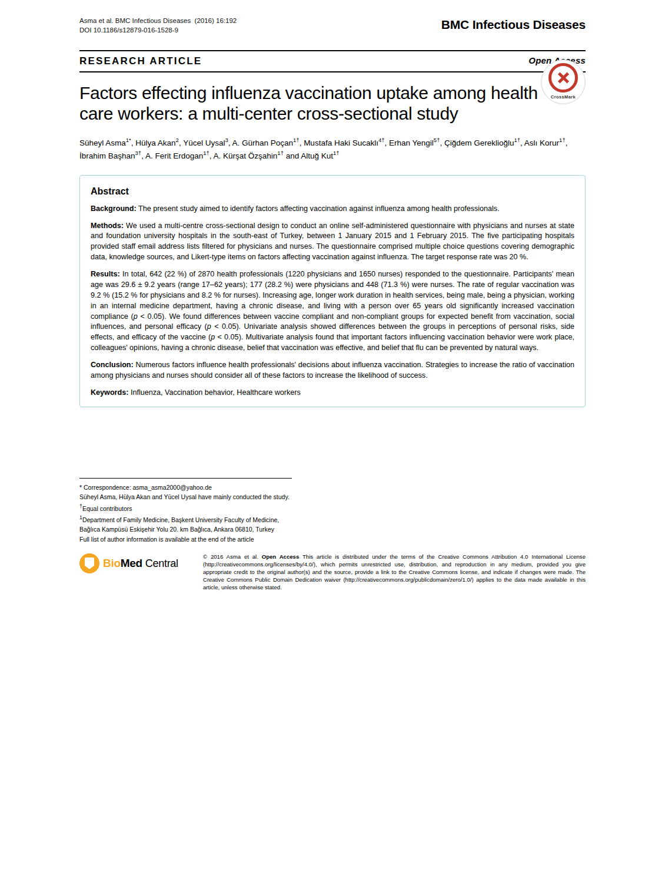Asma et al. BMC Infectious Diseases (2016) 16:192
DOI 10.1186/s12879-016-1528-9
BMC Infectious Diseases
Research Article
Open Access
CrossMark
Factors effecting influenza vaccination uptake among health care workers: a multi-center cross-sectional study
Süheyl Asma1*, Hülya Akan2, Yücel Uysal3, A. Gürhan Poçan1†, Mustafa Haki Sucaklı4†, Erhan Yengil5†, Çiğdem Gereklioğlu1†, Aslı Korur1†, İbrahim Başhan3†, A. Ferit Erdogan1†, A. Kürşat Özşahin1† and Altuğ Kut1†
Abstract
Background: The present study aimed to identify factors affecting vaccination against influenza among health professionals.
Methods: We used a multi-centre cross-sectional design to conduct an online self-administered questionnaire with physicians and nurses at state and foundation university hospitals in the south-east of Turkey, between 1 January 2015 and 1 February 2015. The five participating hospitals provided staff email address lists filtered for physicians and nurses. The questionnaire comprised multiple choice questions covering demographic data, knowledge sources, and Likert-type items on factors affecting vaccination against influenza. The target response rate was 20 %.
Results: In total, 642 (22 %) of 2870 health professionals (1220 physicians and 1650 nurses) responded to the questionnaire. Participants' mean age was 29.6 ± 9.2 years (range 17–62 years); 177 (28.2 %) were physicians and 448 (71.3 %) were nurses. The rate of regular vaccination was 9.2 % (15.2 % for physicians and 8.2 % for nurses). Increasing age, longer work duration in health services, being male, being a physician, working in an internal medicine department, having a chronic disease, and living with a person over 65 years old significantly increased vaccination compliance (p < 0.05). We found differences between vaccine compliant and non-compliant groups for expected benefit from vaccination, social influences, and personal efficacy (p < 0.05). Univariate analysis showed differences between the groups in perceptions of personal risks, side effects, and efficacy of the vaccine (p < 0.05). Multivariate analysis found that important factors influencing vaccination behavior were work place, colleagues' opinions, having a chronic disease, belief that vaccination was effective, and belief that flu can be prevented by natural ways.
Conclusion: Numerous factors influence health professionals' decisions about influenza vaccination. Strategies to increase the ratio of vaccination among physicians and nurses should consider all of these factors to increase the likelihood of success.
Keywords: Influenza, Vaccination behavior, Healthcare workers
* Correspondence: asma_asma2000@yahoo.de
Süheyl Asma, Hülya Akan and Yücel Uysal have mainly conducted the study.
†Equal contributors
1Department of Family Medicine, Başkent University Faculty of Medicine,
Bağlıca Kampüsü Eskişehir Yolu 20. km Bağlıca, Ankara 06810, Turkey
Full list of author information is available at the end of the article
Bio Med Central
© 2016 Asma et al. Open Access This article is distributed under the terms of the Creative Commons Attribution 4.0 International License (http://creativecommons.org/licenses/by/4.0/), which permits unrestricted use, distribution, and reproduction in any medium, provided you give appropriate credit to the original author(s) and the source, provide a link to the Creative Commons license, and indicate if changes were made. The Creative Commons Public Domain Dedication waiver (http://creativecommons.org/publicdomain/zero/1.0/) applies to the data made available in this article, unless otherwise stated.